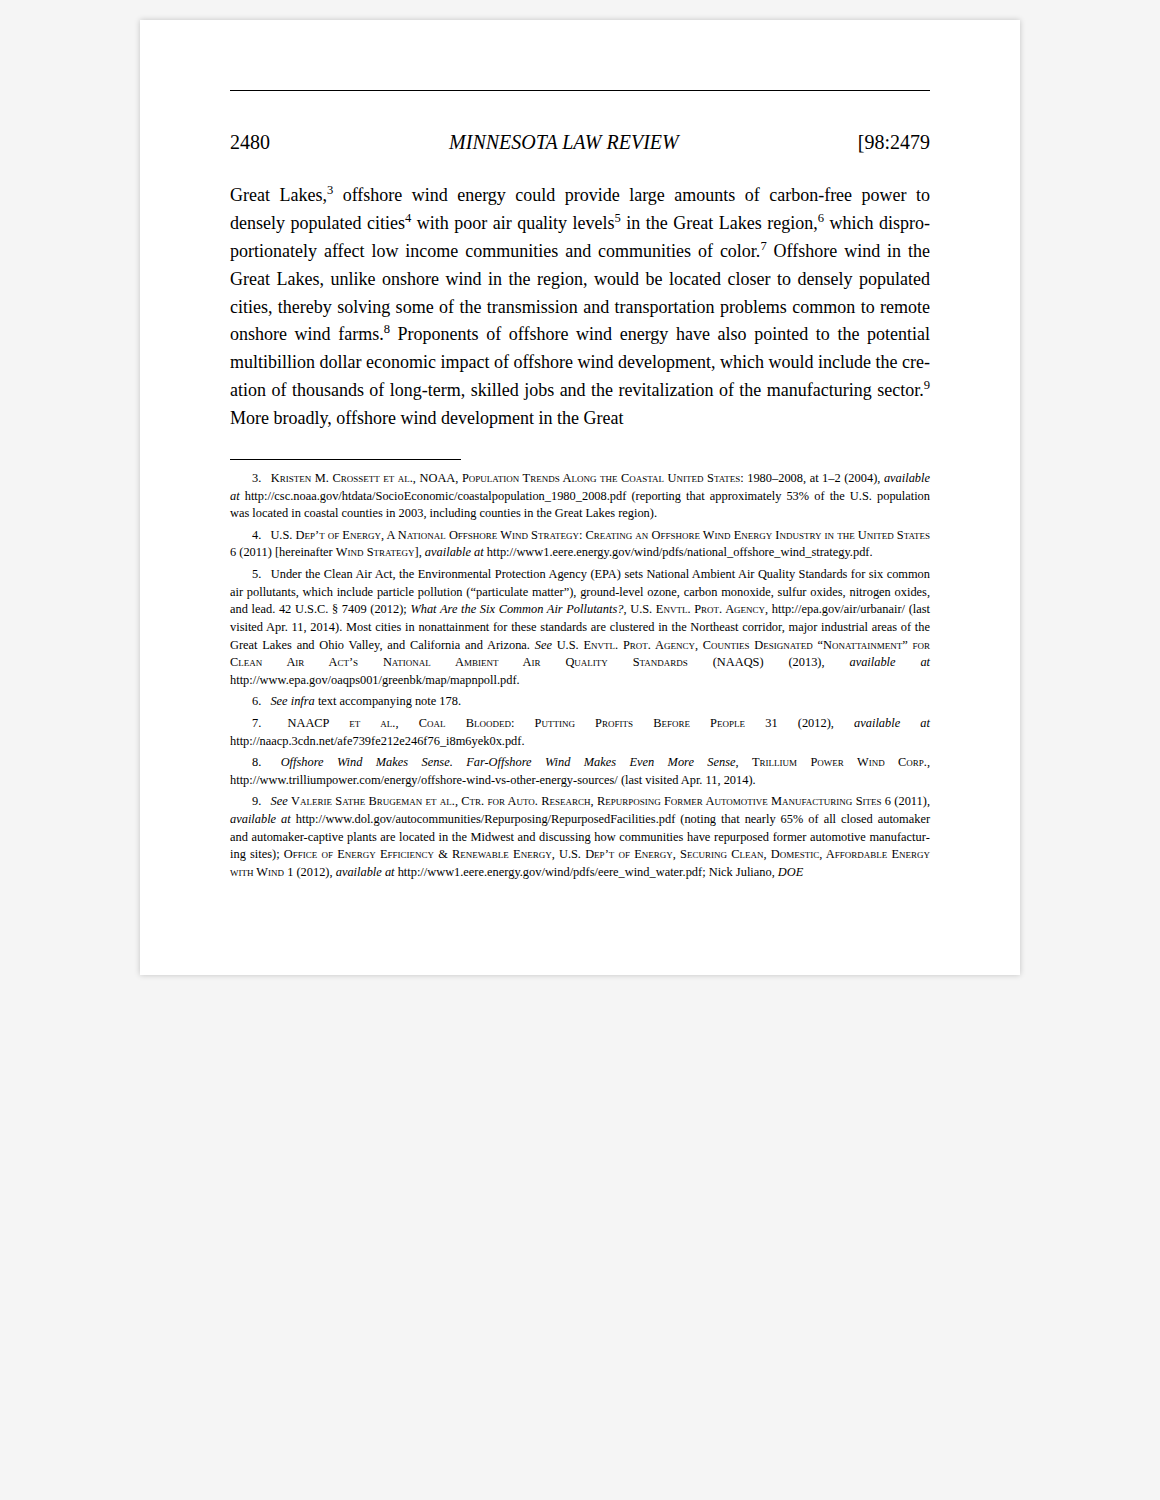2480 MINNESOTA LAW REVIEW [98:2479
Great Lakes,3 offshore wind energy could provide large amounts of carbon-free power to densely populated cities4 with poor air quality levels5 in the Great Lakes region,6 which disproportionately affect low income communities and communities of color.7 Offshore wind in the Great Lakes, unlike onshore wind in the region, would be located closer to densely populated cities, thereby solving some of the transmission and transportation problems common to remote onshore wind farms.8 Proponents of offshore wind energy have also pointed to the potential multibillion dollar economic impact of offshore wind development, which would include the creation of thousands of long-term, skilled jobs and the revitalization of the manufacturing sector.9 More broadly, offshore wind development in the Great
3. Kristen M. Crossett et al., NOAA, Population Trends Along the Coastal United States: 1980–2008, at 1–2 (2004), available at http://csc.noaa.gov/htdata/SocioEconomic/coastalpopulation_1980_2008.pdf (reporting that approximately 53% of the U.S. population was located in coastal counties in 2003, including counties in the Great Lakes region).
4. U.S. Dep’t of Energy, A National Offshore Wind Strategy: Creating an Offshore Wind Energy Industry in the United States 6 (2011) [hereinafter Wind Strategy], available at http://www1.eere.energy.gov/wind/pdfs/national_offshore_wind_strategy.pdf.
5. Under the Clean Air Act, the Environmental Protection Agency (EPA) sets National Ambient Air Quality Standards for six common air pollutants, which include particle pollution (“particulate matter”), ground-level ozone, carbon monoxide, sulfur oxides, nitrogen oxides, and lead. 42 U.S.C. § 7409 (2012); What Are the Six Common Air Pollutants?, U.S. Envtl. Prot. Agency, http://epa.gov/air/urbanair/ (last visited Apr. 11, 2014). Most cities in nonattainment for these standards are clustered in the Northeast corridor, major industrial areas of the Great Lakes and Ohio Valley, and California and Arizona. See U.S. Envtl. Prot. Agency, Counties Designated “Nonattainment” for Clean Air Act’s National Ambient Air Quality Standards (NAAQS) (2013), available at http://www.epa.gov/oaqps001/greenbk/map/mapnpoll.pdf.
6. See infra text accompanying note 178.
7. NAACP et al., Coal Blooded: Putting Profits Before People 31 (2012), available at http://naacp.3cdn.net/afe739fe212e246f76_i8m6yek0x.pdf.
8. Offshore Wind Makes Sense. Far-Offshore Wind Makes Even More Sense, Trillium Power Wind Corp., http://www.trilliumpower.com/energy/offshore-wind-vs-other-energy-sources/ (last visited Apr. 11, 2014).
9. See Valerie Sathe Brugeman et al., Ctr. for Auto. Research, Repurposing Former Automotive Manufacturing Sites 6 (2011), available at http://www.dol.gov/autocommunities/Repurposing/RepurposedFacilities.pdf (noting that nearly 65% of all closed automaker and automaker-captive plants are located in the Midwest and discussing how communities have repurposed former automotive manufacturing sites); Office of Energy Efficiency & Renewable Energy, U.S. Dep’t of Energy, Securing Clean, Domestic, Affordable Energy with Wind 1 (2012), available at http://www1.eere.energy.gov/wind/pdfs/eere_wind_water.pdf; Nick Juliano, DOE